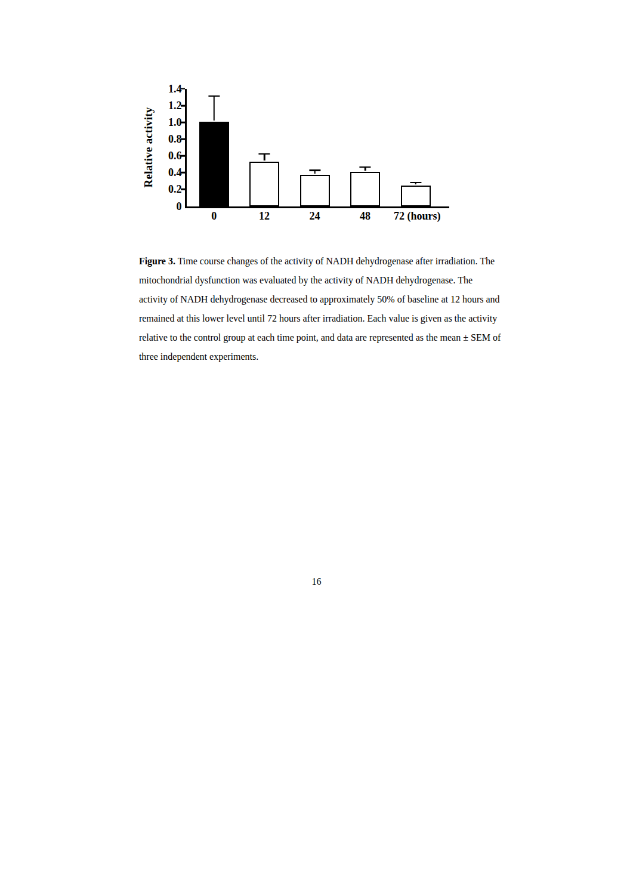Relative activity
1.4
1.2
1.0
0.8
0.6
0.4
0.2
0
0
12
24
48
72 (hours)
Figure 3. Time course changes of the activity of NADH dehydrogenase after irradiation. The mitochondrial dysfunction was evaluated by the activity of NADH dehydrogenase. The activity of NADH dehydrogenase decreased to approximately 50% of baseline at 12 hours and remained at this lower level until 72 hours after irradiation. Each value is given as the activity relative to the control group at each time point, and data are represented as the mean ± SEM of three independent experiments.
16